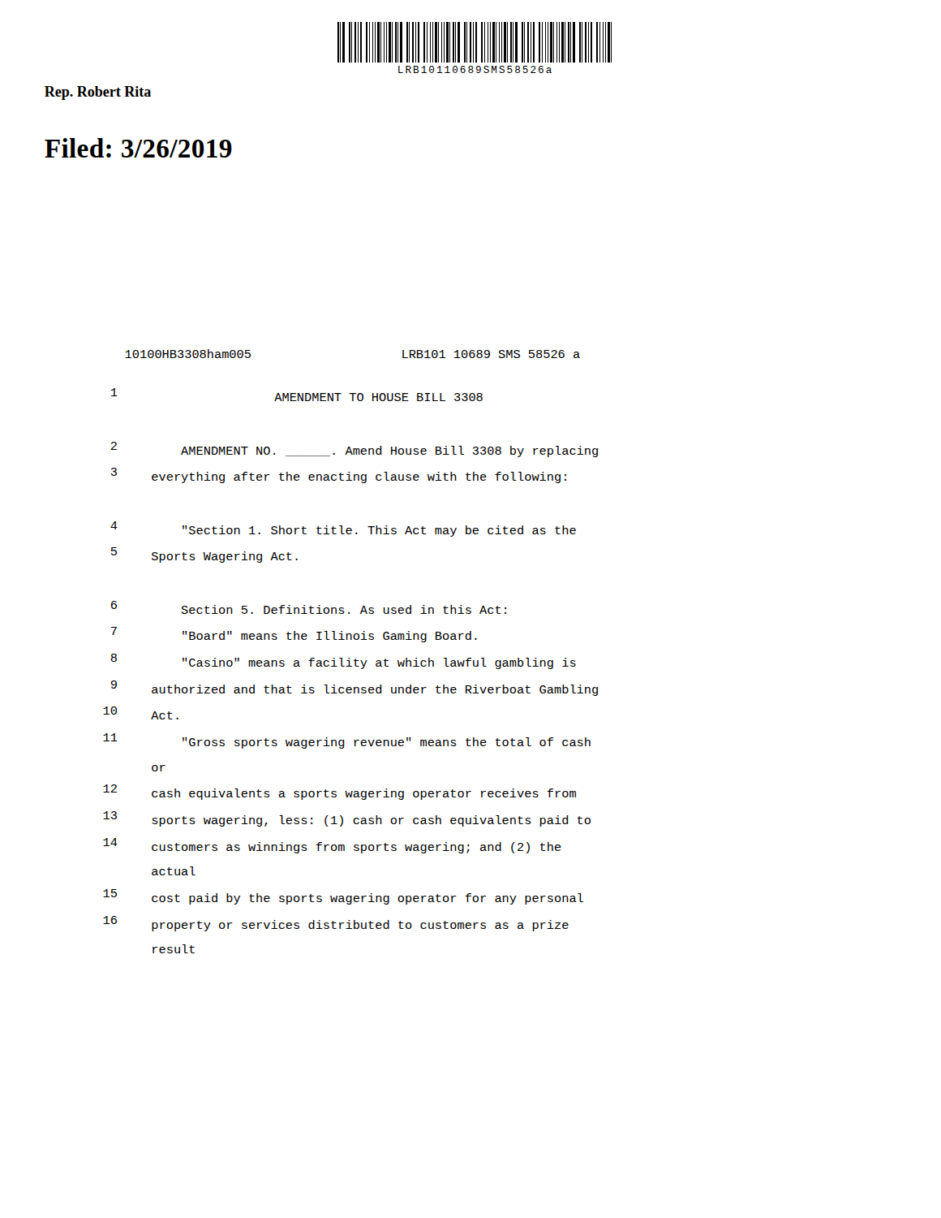LRB10110689SMS58526a
Rep. Robert Rita
Filed: 3/26/2019
10100HB3308ham005 LRB101 10689 SMS 58526 a
| 1 | AMENDMENT TO HOUSE BILL 3308 |
| 2 | AMENDMENT NO. ______. Amend House Bill 3308 by replacing |
| 3 | everything after the enacting clause with the following: |
| 4 | "Section 1. Short title. This Act may be cited as the |
| 5 | Sports Wagering Act. |
| 6 | Section 5. Definitions. As used in this Act: |
| 7 | "Board" means the Illinois Gaming Board. |
| 8 | "Casino" means a facility at which lawful gambling is |
| 9 | authorized and that is licensed under the Riverboat Gambling |
| 10 | Act. |
| 11 | "Gross sports wagering revenue" means the total of cash or |
| 12 | cash equivalents a sports wagering operator receives from |
| 13 | sports wagering, less: (1) cash or cash equivalents paid to |
| 14 | customers as winnings from sports wagering; and (2) the actual |
| 15 | cost paid by the sports wagering operator for any personal |
| 16 | property or services distributed to customers as a prize result |